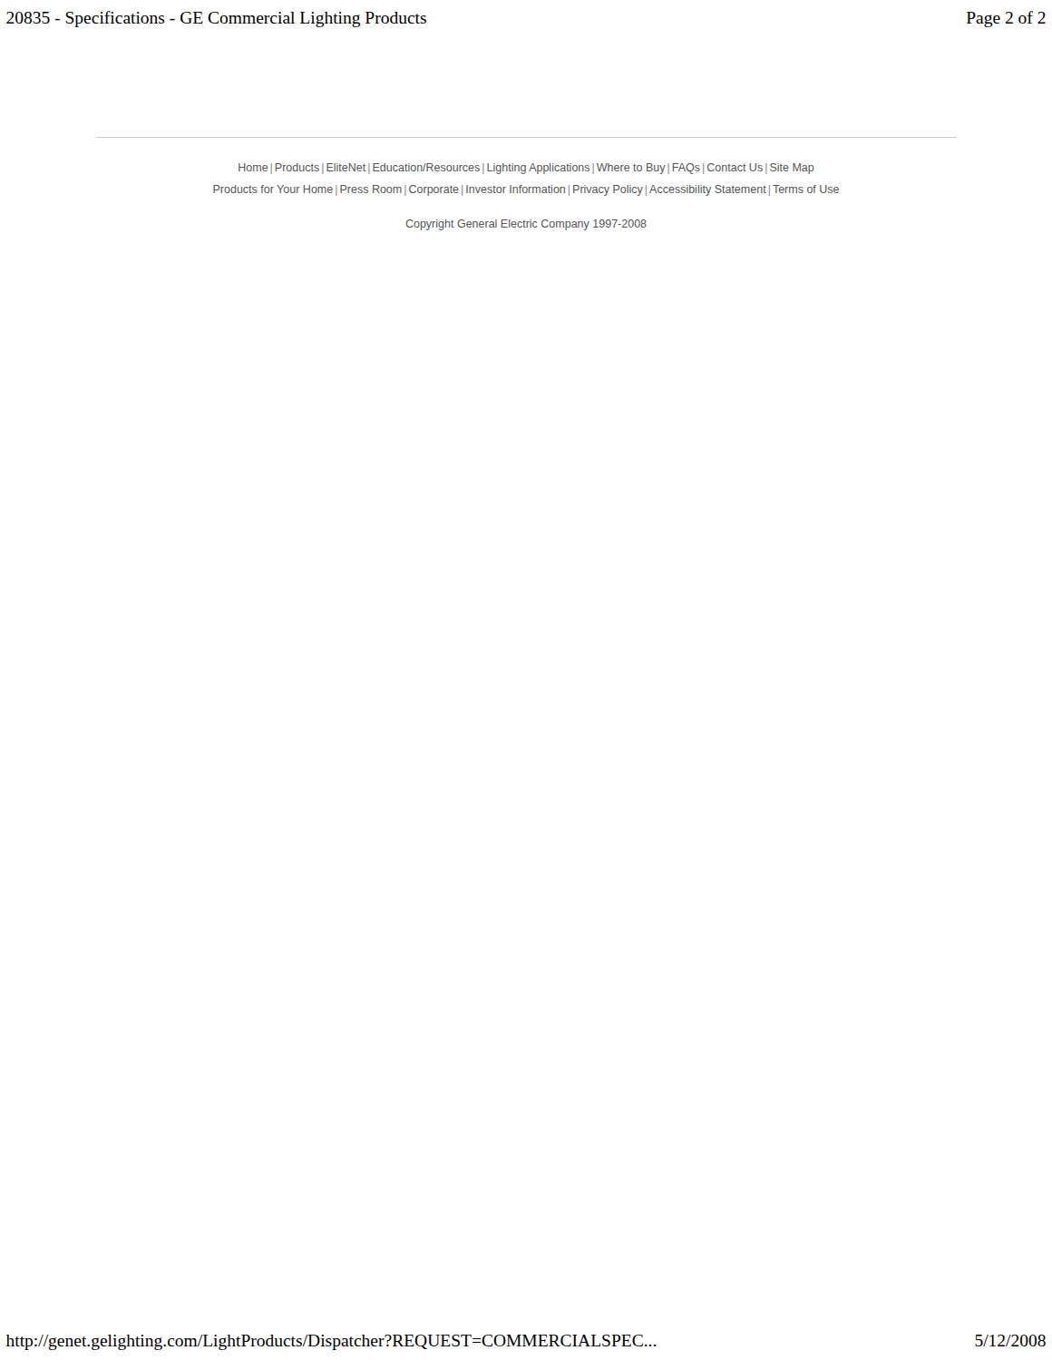20835 - Specifications - GE Commercial Lighting Products Page 2 of 2
Home|Products|EliteNet|Education/Resources|Lighting Applications|Where to Buy|FAQs|Contact Us|Site Map
Products for Your Home|Press Room|Corporate|Investor Information|Privacy Policy|Accessibility Statement|Terms of Use
Copyright General Electric Company 1997-2008
http://genet.gelighting.com/LightProducts/Dispatcher?REQUEST=COMMERCIALSPEC... 5/12/2008